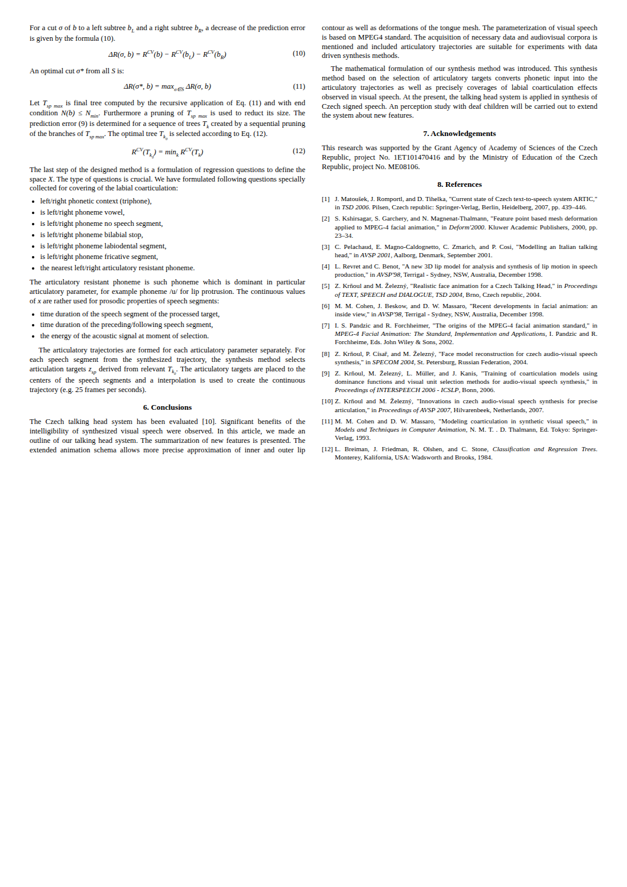For a cut σ of b to a left subtree bL and a right subtree bR, a decrease of the prediction error is given by the formula (10).
ΔR(σ, b) = RCV(b) − RCV(bL) − RCV(bR) (10)
An optimal cut σ* from all S is:
ΔR(σ*, b) = maxσ∈S ΔR(σ, b) (11)
Let Tsp max is final tree computed by the recursive application of Eq. (11) and with end condition N(b) ≤ Nmin. Furthermore a pruning of Tsp max is used to reduct its size. The prediction error (9) is determined for a sequence of trees Tk created by a sequential pruning of the branches of Tsp max. The optimal tree Tk0 is selected according to Eq. (12).
RCV(Tk0) = mink RCV(Tk) (12)
The last step of the designed method is a formulation of regression questions to define the space X. The type of questions is crucial. We have formulated following questions specially collected for covering of the labial coarticulation:
left/right phonetic context (triphone),
is left/right phoneme vowel,
is left/right phoneme no speech segment,
is left/right phoneme bilabial stop,
is left/right phoneme labiodental segment,
is left/right phoneme fricative segment,
the nearest left/right articulatory resistant phoneme.
The articulatory resistant phoneme is such phoneme which is dominant in particular articulatory parameter, for example phoneme /u/ for lip protrusion. The continuous values of x are rather used for prosodic properties of speech segments:
time duration of the speech segment of the processed target,
time duration of the preceding/following speech segment,
the energy of the acoustic signal at moment of selection.
The articulatory trajectories are formed for each articulatory parameter separately. For each speech segment from the synthesized trajectory, the synthesis method selects articulation targets zsp derived from relevant Tk0. The articulatory targets are placed to the centers of the speech segments and a interpolation is used to create the continuous trajectory (e.g. 25 frames per seconds).
6. Conclusions
The Czech talking head system has been evaluated [10]. Significant benefits of the intelligibility of synthesized visual speech were observed. In this article, we made an outline of our talking head system. The summarization of new features is presented. The extended animation schema allows more precise approximation of inner and outer lip contour as well as deformations of the tongue mesh. The parameterization of visual speech is based on MPEG4 standard. The acquisition of necessary data and audiovisual corpora is mentioned and included articulatory trajectories are suitable for experiments with data driven synthesis methods.
The mathematical formulation of our synthesis method was introduced. This synthesis method based on the selection of articulatory targets converts phonetic input into the articulatory trajectories as well as precisely coverages of labial coarticulation effects observed in visual speech. At the present, the talking head system is applied in synthesis of Czech signed speech. An perception study with deaf children will be carried out to extend the system about new features.
7. Acknowledgements
This research was supported by the Grant Agency of Academy of Sciences of the Czech Republic, project No. 1ET101470416 and by the Ministry of Education of the Czech Republic, project No. ME08106.
8. References
J. Matoušek, J. Romportl, and D. Tihelka, "Current state of Czech text-to-speech system ARTIC," in TSD 2006. Pilsen, Czech republic: Springer-Verlag, Berlin, Heidelberg, 2007, pp. 439–446.
S. Kshirsagar, S. Garchery, and N. Magnenat-Thalmann, "Feature point based mesh deformation applied to MPEG-4 facial animation," in Deform'2000. Kluwer Academic Publishers, 2000, pp. 23–34.
C. Pelachaud, E. Magno-Caldognetto, C. Zmarich, and P. Cosi, "Modelling an Italian talking head," in AVSP 2001, Aalborg, Denmark, September 2001.
L. Revret and C. Benot, "A new 3D lip model for analysis and synthesis of lip motion in speech production," in AVSP'98, Terrigal - Sydney, NSW, Australia, December 1998.
Z. Krňoul and M. Železný, "Realistic face animation for a Czech Talking Head," in Proceedings of TEXT, SPEECH and DIALOGUE, TSD 2004, Brno, Czech republic, 2004.
M. M. Cohen, J. Beskow, and D. W. Massaro, "Recent developments in facial animation: an inside view," in AVSP'98, Terrigal - Sydney, NSW, Australia, December 1998.
I. S. Pandzic and R. Forchheimer, "The origins of the MPEG-4 facial animation standard," in MPEG-4 Facial Animation: The Standard, Implementation and Applications, I. Pandzic and R. Forchheime, Eds. John Wiley & Sons, 2002.
Z. Krňoul, P. Císař, and M. Železný, "Face model reconstruction for czech audio-visual speech synthesis," in SPECOM 2004, St. Petersburg, Russian Federation, 2004.
Z. Krňoul, M. Železný, L. Müller, and J. Kanis, "Training of coarticulation models using dominance functions and visual unit selection methods for audio-visual speech synthesis," in Proceedings of INTERSPEECH 2006 - ICSLP, Bonn, 2006.
Z. Krňoul and M. Železný, "Innovations in czech audio-visual speech synthesis for precise articulation," in Proceedings of AVSP 2007, Hilvarenbeek, Netherlands, 2007.
M. M. Cohen and D. W. Massaro, "Modeling coarticulation in synthetic visual speech," in Models and Techniques in Computer Animation, N. M. T. . D. Thalmann, Ed. Tokyo: Springer-Verlag, 1993.
L. Breiman, J. Friedman, R. Olshen, and C. Stone, Classification and Regression Trees. Monterey, Kalifornia, USA: Wadsworth and Brooks, 1984.